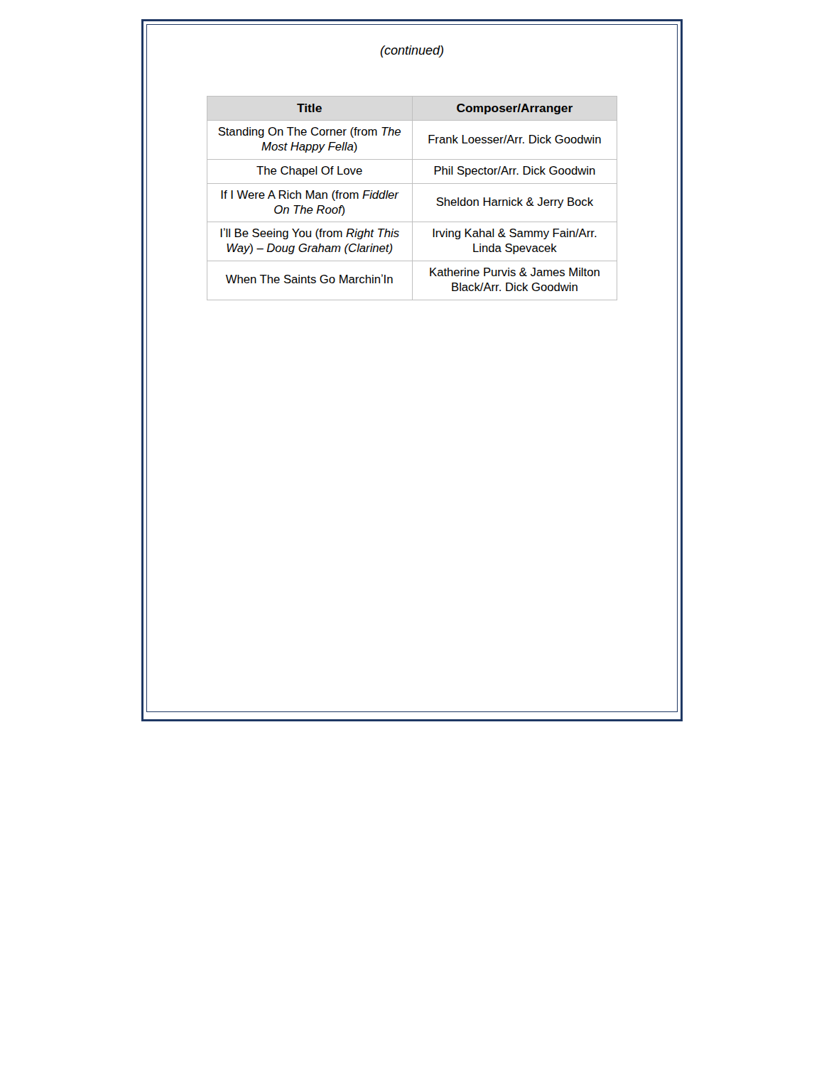(continued)
| Title | Composer/Arranger |
| --- | --- |
| Standing On The Corner (from The Most Happy Fella ) | Frank Loesser/Arr. Dick Goodwin |
| The Chapel Of Love | Phil Spector/Arr. Dick Goodwin |
| If I Were A Rich Man (from Fiddler On The Roof ) | Sheldon Harnick & Jerry Bock |
| Iʼll Be Seeing You (from Right This Way ) – Doug Graham (Clarinet) | Irving Kahal & Sammy Fain/Arr. Linda Spevacek |
| When The Saints Go MarchinʼIn | Katherine Purvis & James Milton Black/Arr. Dick Goodwin |